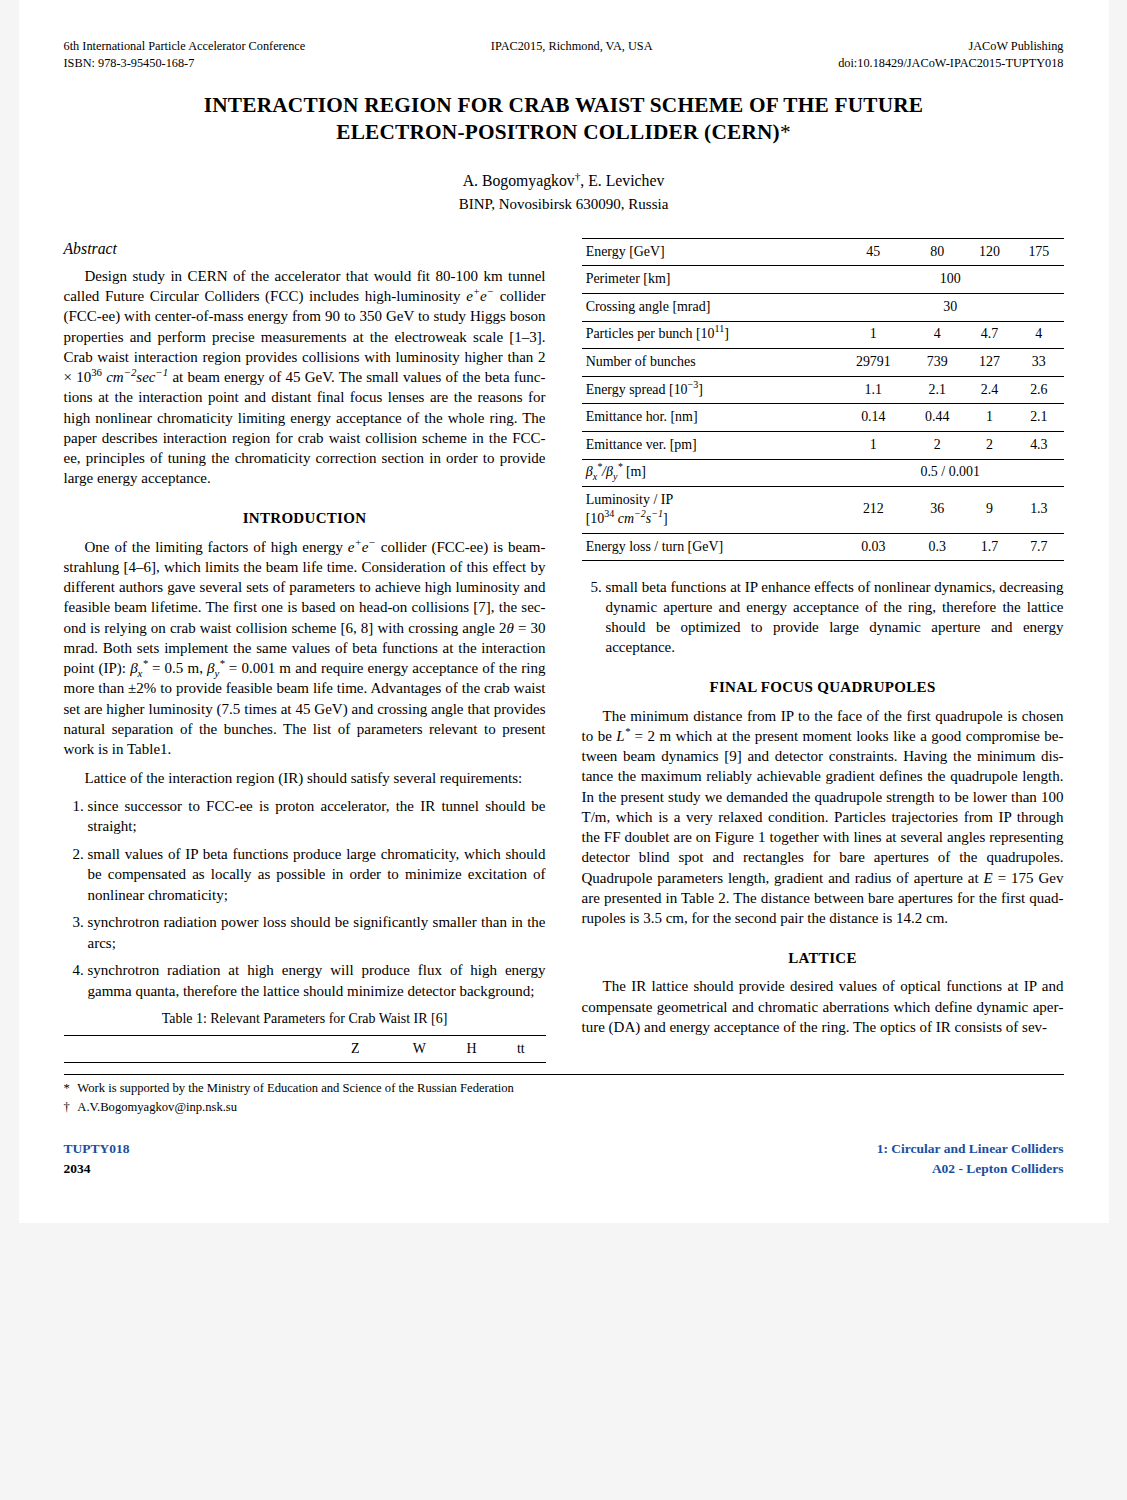6th International Particle Accelerator Conference
ISBN: 978-3-95450-168-7
IPAC2015, Richmond, VA, USA
JACoW Publishing
doi:10.18429/JACoW-IPAC2015-TUPTY018
INTERACTION REGION FOR CRAB WAIST SCHEME OF THE FUTURE
ELECTRON-POSITRON COLLIDER (CERN)*
A. Bogomyagkov†, E. Levichev
BINP, Novosibirsk 630090, Russia
Abstract
Design study in CERN of the accelerator that would fit 80-100 km tunnel called Future Circular Colliders (FCC) includes high-luminosity e+e− collider (FCC-ee) with center-of-mass energy from 90 to 350 GeV to study Higgs boson properties and perform precise measurements at the electroweak scale [1–3]. Crab waist interaction region provides collisions with luminosity higher than 2 × 1036 cm−2sec−1 at beam energy of 45 GeV. The small values of the beta functions at the interaction point and distant final focus lenses are the reasons for high nonlinear chromaticity limiting energy acceptance of the whole ring. The paper describes interaction region for crab waist collision scheme in the FCC-ee, principles of tuning the chromaticity correction section in order to provide large energy acceptance.
Introduction
One of the limiting factors of high energy e+e− collider (FCC-ee) is beamstrahlung [4–6], which limits the beam life time. Consideration of this effect by different authors gave several sets of parameters to achieve high luminosity and feasible beam lifetime. The first one is based on head-on collisions [7], the second is relying on crab waist collision scheme [6, 8] with crossing angle 2θ = 30 mrad. Both sets implement the same values of beta functions at the interaction point (IP): βx* = 0.5 m, βy* = 0.001 m and require energy acceptance of the ring more than ±2% to provide feasible beam life time. Advantages of the crab waist set are higher luminosity (7.5 times at 45 GeV) and crossing angle that provides natural separation of the bunches. The list of parameters relevant to present work is in Table1.
Lattice of the interaction region (IR) should satisfy several requirements:
since successor to FCC-ee is proton accelerator, the IR tunnel should be straight;
small values of IP beta functions produce large chromaticity, which should be compensated as locally as possible in order to minimize excitation of nonlinear chromaticity;
synchrotron radiation power loss should be significantly smaller than in the arcs;
synchrotron radiation at high energy will produce flux of high energy gamma quanta, therefore the lattice should minimize detector background;
Table 1: Relevant Parameters for Crab Waist IR [6]
| | Z | W | H | tt |
| --- | --- | --- | --- | --- |
| Energy [GeV] | 45 | 80 | 120 | 175 |
| Perimeter [km] | 100 |
| Crossing angle [mrad] | 30 |
| Particles per bunch [10 11 ] | 1 | 4 | 4.7 | 4 |
| Number of bunches | 29791 | 739 | 127 | 33 |
| Energy spread [10 −3 ] | 1.1 | 2.1 | 2.4 | 2.6 |
| Emittance hor. [nm] | 0.14 | 0.44 | 1 | 2.1 |
| Emittance ver. [pm] | 1 | 2 | 2 | 4.3 |
| β x * /β y * [m] | 0.5 / 0.001 |
| Luminosity / IP [10 34 cm −2 s −1 ] | 212 | 36 | 9 | 1.3 |
| Energy loss / turn [GeV] | 0.03 | 0.3 | 1.7 | 7.7 |
small beta functions at IP enhance effects of nonlinear dynamics, decreasing dynamic aperture and energy acceptance of the ring, therefore the lattice should be optimized to provide large dynamic aperture and energy acceptance.
Final Focus Quadrupoles
The minimum distance from IP to the face of the first quadrupole is chosen to be L* = 2 m which at the present moment looks like a good compromise between beam dynamics [9] and detector constraints. Having the minimum distance the maximum reliably achievable gradient defines the quadrupole length. In the present study we demanded the quadrupole strength to be lower than 100 T/m, which is a very relaxed condition. Particles trajectories from IP through the FF doublet are on Figure 1 together with lines at several angles representing detector blind spot and rectangles for bare apertures of the quadrupoles. Quadrupole parameters length, gradient and radius of aperture at E = 175 Gev are presented in Table 2. The distance between bare apertures for the first quadrupoles is 3.5 cm, for the second pair the distance is 14.2 cm.
Lattice
The IR lattice should provide desired values of optical functions at IP and compensate geometrical and chromatic aberrations which define dynamic aperture (DA) and energy acceptance of the ring. The optics of IR consists of sev-
* Work is supported by the Ministry of Education and Science of the Russian Federation
† A.V.Bogomyagkov@inp.nsk.su
TUPTY018 1: Circular and Linear Colliders
2034 A02 - Lepton Colliders